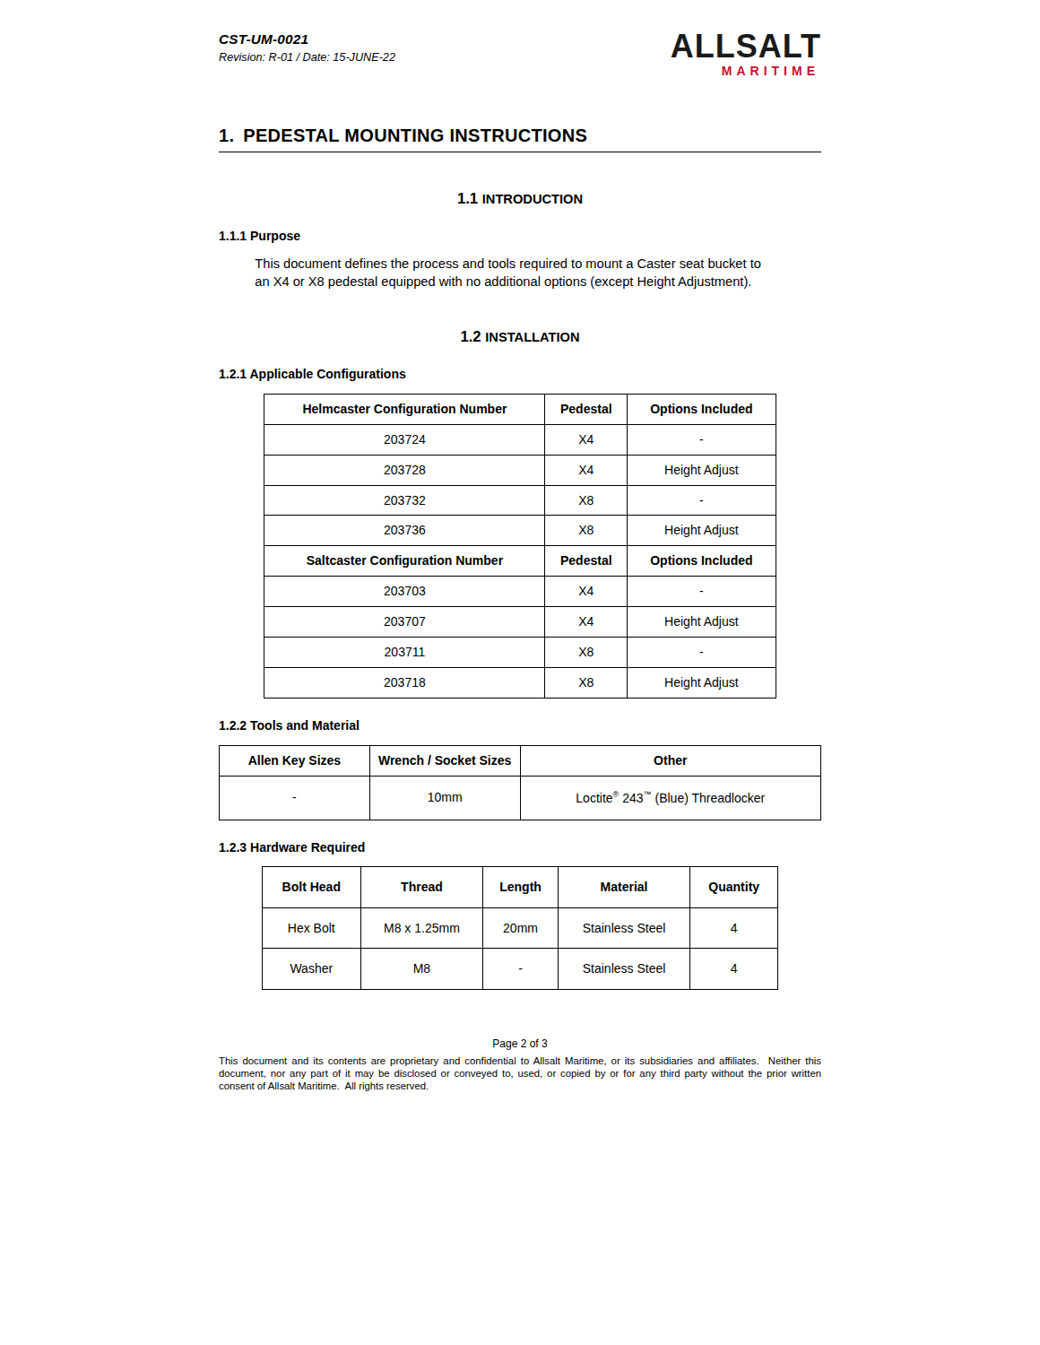CST-UM-0021
Revision: R-01 / Date: 15-JUNE-22
ALLSALT
MARITIME
1. PEDESTAL MOUNTING INSTRUCTIONS
1.1 Introduction
1.1.1 Purpose
This document defines the process and tools required to mount a Caster seat bucket to an X4 or X8 pedestal equipped with no additional options (except Height Adjustment).
1.2 Installation
1.2.1 Applicable Configurations
| Helmcaster Configuration Number | Pedestal | Options Included |
| --- | --- | --- |
| 203724 | X4 | - |
| 203728 | X4 | Height Adjust |
| 203732 | X8 | - |
| 203736 | X8 | Height Adjust |
| Saltcaster Configuration Number | Pedestal | Options Included |
| 203703 | X4 | - |
| 203707 | X4 | Height Adjust |
| 203711 | X8 | - |
| 203718 | X8 | Height Adjust |
1.2.2 Tools and Material
| Allen Key Sizes | Wrench / Socket Sizes | Other |
| --- | --- | --- |
| - | 10mm | Loctite ® 243 ™ (Blue) Threadlocker |
1.2.3 Hardware Required
| Bolt Head | Thread | Length | Material | Quantity |
| --- | --- | --- | --- | --- |
| Hex Bolt | M8 x 1.25mm | 20mm | Stainless Steel | 4 |
| Washer | M8 | - | Stainless Steel | 4 |
Page 2 of 3
This document and its contents are proprietary and confidential to Allsalt Maritime, or its subsidiaries and affiliates. Neither this document, nor any part of it may be disclosed or conveyed to, used, or copied by or for any third party without the prior written consent of Allsalt Maritime. All rights reserved.